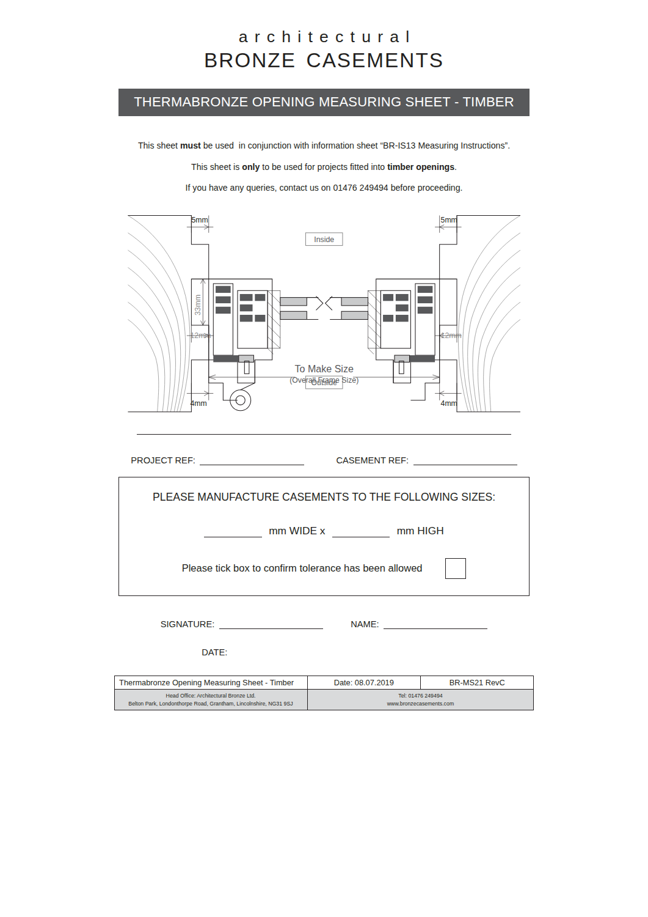architectural
BRONZE CASEMENTS
THERMABRONZE OPENING MEASURING SHEET - TIMBER
This sheet must be used in conjunction with information sheet “BR-IS13 Measuring Instructions”.
This sheet is only to be used for projects fitted into timber openings.
If you have any queries, contact us on 01476 249494 before proceeding.
5mm 5mm 33mm 12mm 12mm 4mm 4mm Inside Outside To Make Size (Overall Frame Size)
PROJECT REF:
CASEMENT REF:
PLEASE MANUFACTURE CASEMENTS TO THE FOLLOWING SIZES:
mm WIDE x mm HIGH
Please tick box to confirm tolerance has been allowed
SIGNATURE:
NAME:
DATE:
| Thermabronze Opening Measuring Sheet - Timber | Date: 08.07.2019 | BR-MS21 RevC |
| Head Office: Architectural Bronze Ltd. Belton Park, Londonthorpe Road, Grantham, Lincolnshire, NG31 9SJ | Tel: 01476 249494 www.bronzecasements.com |